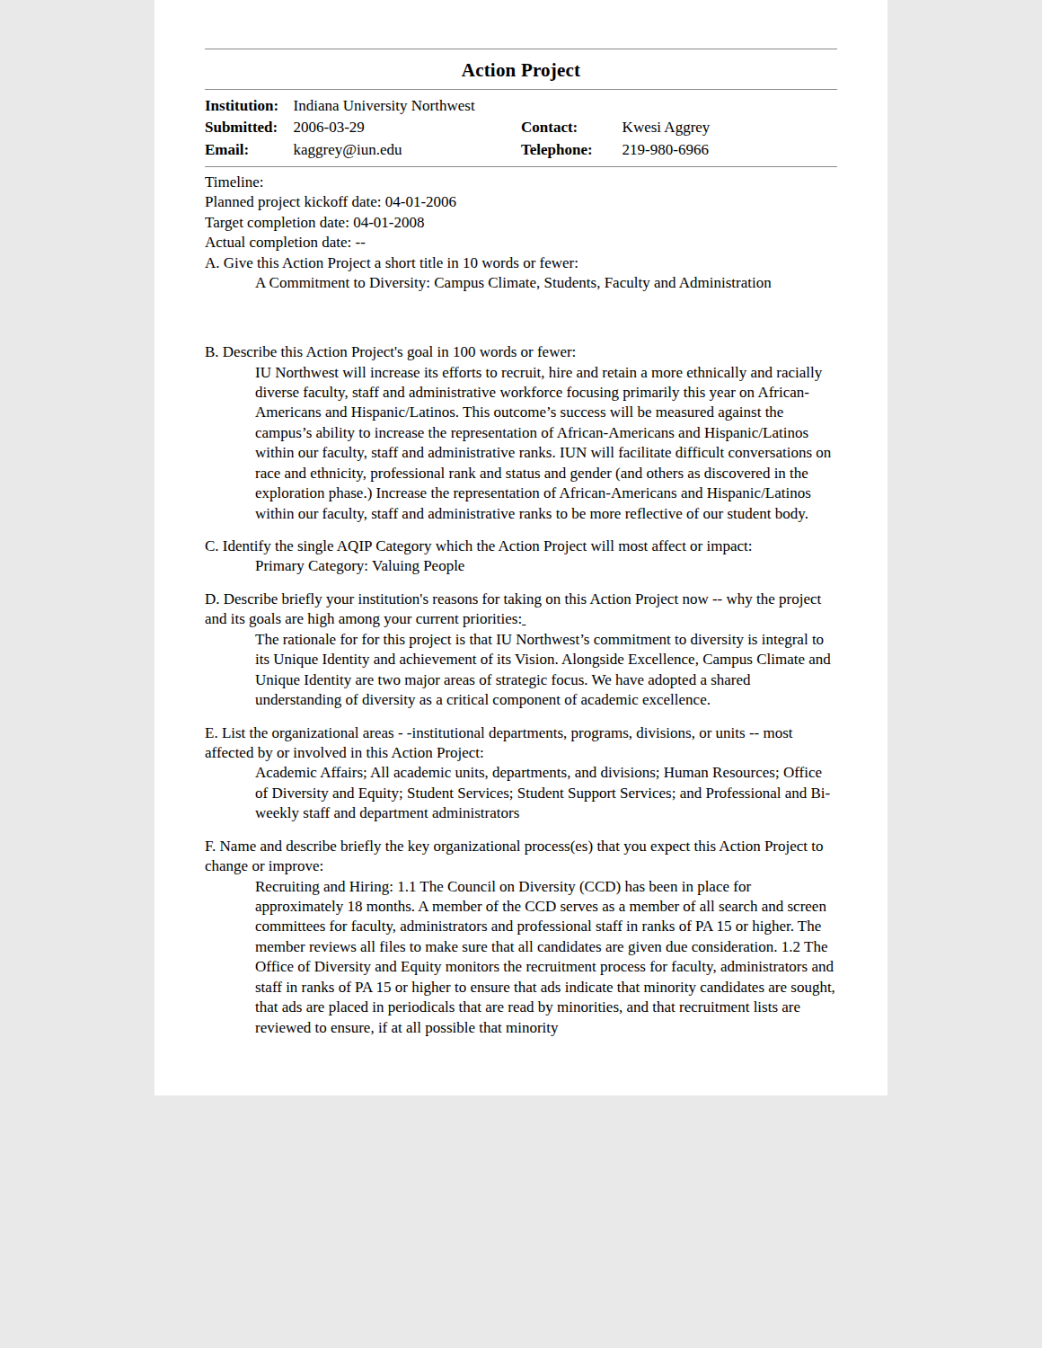Action Project
| Institution: | Indiana University Northwest | | |
| Submitted: | 2006-03-29 | Contact: | Kwesi Aggrey |
| Email: | kaggrey@iun.edu | Telephone: | 219-980-6966 |
Timeline:
Planned project kickoff date: 04-01-2006
Target completion date: 04-01-2008
Actual completion date: --
A. Give this Action Project a short title in 10 words or fewer:
A Commitment to Diversity: Campus Climate, Students, Faculty and Administration
B. Describe this Action Project's goal in 100 words or fewer:
IU Northwest will increase its efforts to recruit, hire and retain a more ethnically and racially diverse faculty, staff and administrative workforce focusing primarily this year on African-Americans and Hispanic/Latinos. This outcome’s success will be measured against the campus’s ability to increase the representation of African-Americans and Hispanic/Latinos within our faculty, staff and administrative ranks. IUN will facilitate difficult conversations on race and ethnicity, professional rank and status and gender (and others as discovered in the exploration phase.) Increase the representation of African-Americans and Hispanic/Latinos within our faculty, staff and administrative ranks to be more reflective of our student body.
C. Identify the single AQIP Category which the Action Project will most affect or impact:
Primary Category: Valuing People
D. Describe briefly your institution's reasons for taking on this Action Project now -- why the project and its goals are high among your current priorities:
The rationale for for this project is that IU Northwest’s commitment to diversity is integral to its Unique Identity and achievement of its Vision. Alongside Excellence, Campus Climate and Unique Identity are two major areas of strategic focus. We have adopted a shared understanding of diversity as a critical component of academic excellence.
E. List the organizational areas - -institutional departments, programs, divisions, or units -- most affected by or involved in this Action Project:
Academic Affairs; All academic units, departments, and divisions; Human Resources; Office of Diversity and Equity; Student Services; Student Support Services; and Professional and Bi-weekly staff and department administrators
F. Name and describe briefly the key organizational process(es) that you expect this Action Project to change or improve:
Recruiting and Hiring: 1.1 The Council on Diversity (CCD) has been in place for approximately 18 months. A member of the CCD serves as a member of all search and screen committees for faculty, administrators and professional staff in ranks of PA 15 or higher. The member reviews all files to make sure that all candidates are given due consideration. 1.2 The Office of Diversity and Equity monitors the recruitment process for faculty, administrators and staff in ranks of PA 15 or higher to ensure that ads indicate that minority candidates are sought, that ads are placed in periodicals that are read by minorities, and that recruitment lists are reviewed to ensure, if at all possible that minority